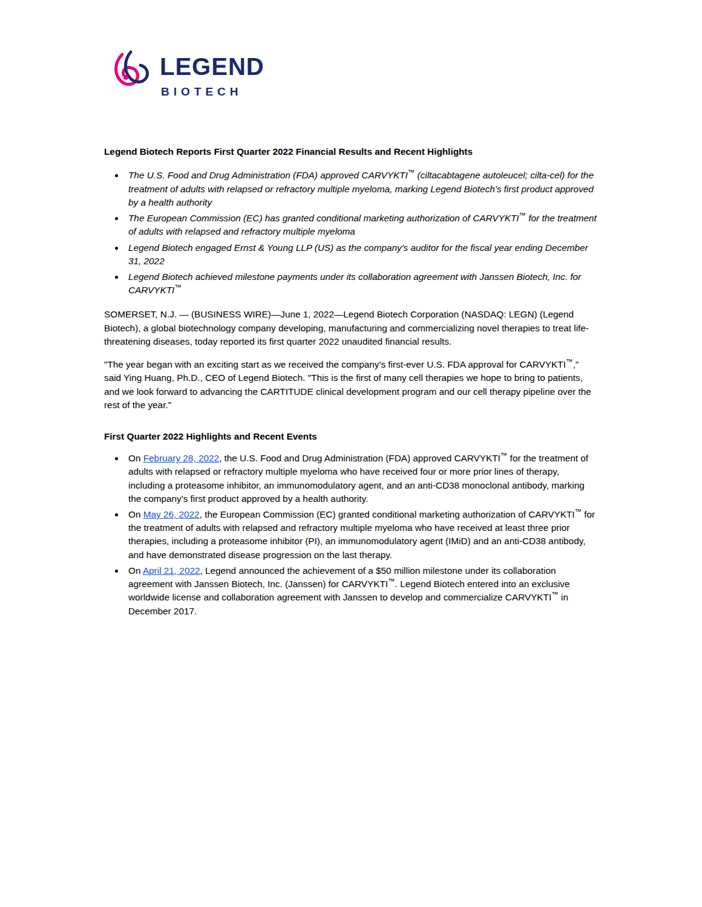LEGEND BIOTECH
Legend Biotech Reports First Quarter 2022 Financial Results and Recent Highlights
The U.S. Food and Drug Administration (FDA) approved CARVYKTI™ (ciltacabtagene autoleucel; cilta-cel) for the treatment of adults with relapsed or refractory multiple myeloma, marking Legend Biotech's first product approved by a health authority
The European Commission (EC) has granted conditional marketing authorization of CARVYKTI™ for the treatment of adults with relapsed and refractory multiple myeloma
Legend Biotech engaged Ernst & Young LLP (US) as the company's auditor for the fiscal year ending December 31, 2022
Legend Biotech achieved milestone payments under its collaboration agreement with Janssen Biotech, Inc. for CARVYKTI™
SOMERSET, N.J. — (BUSINESS WIRE)—June 1, 2022—Legend Biotech Corporation (NASDAQ: LEGN) (Legend Biotech), a global biotechnology company developing, manufacturing and commercializing novel therapies to treat life-threatening diseases, today reported its first quarter 2022 unaudited financial results.
"The year began with an exciting start as we received the company's first-ever U.S. FDA approval for CARVYKTI™," said Ying Huang, Ph.D., CEO of Legend Biotech. "This is the first of many cell therapies we hope to bring to patients, and we look forward to advancing the CARTITUDE clinical development program and our cell therapy pipeline over the rest of the year."
First Quarter 2022 Highlights and Recent Events
On February 28, 2022, the U.S. Food and Drug Administration (FDA) approved CARVYKTI™ for the treatment of adults with relapsed or refractory multiple myeloma who have received four or more prior lines of therapy, including a proteasome inhibitor, an immunomodulatory agent, and an anti-CD38 monoclonal antibody, marking the company's first product approved by a health authority.
On May 26, 2022, the European Commission (EC) granted conditional marketing authorization of CARVYKTI™ for the treatment of adults with relapsed and refractory multiple myeloma who have received at least three prior therapies, including a proteasome inhibitor (PI), an immunomodulatory agent (IMiD) and an anti-CD38 antibody, and have demonstrated disease progression on the last therapy.
On April 21, 2022, Legend announced the achievement of a $50 million milestone under its collaboration agreement with Janssen Biotech, Inc. (Janssen) for CARVYKTI™. Legend Biotech entered into an exclusive worldwide license and collaboration agreement with Janssen to develop and commercialize CARVYKTI™ in December 2017.